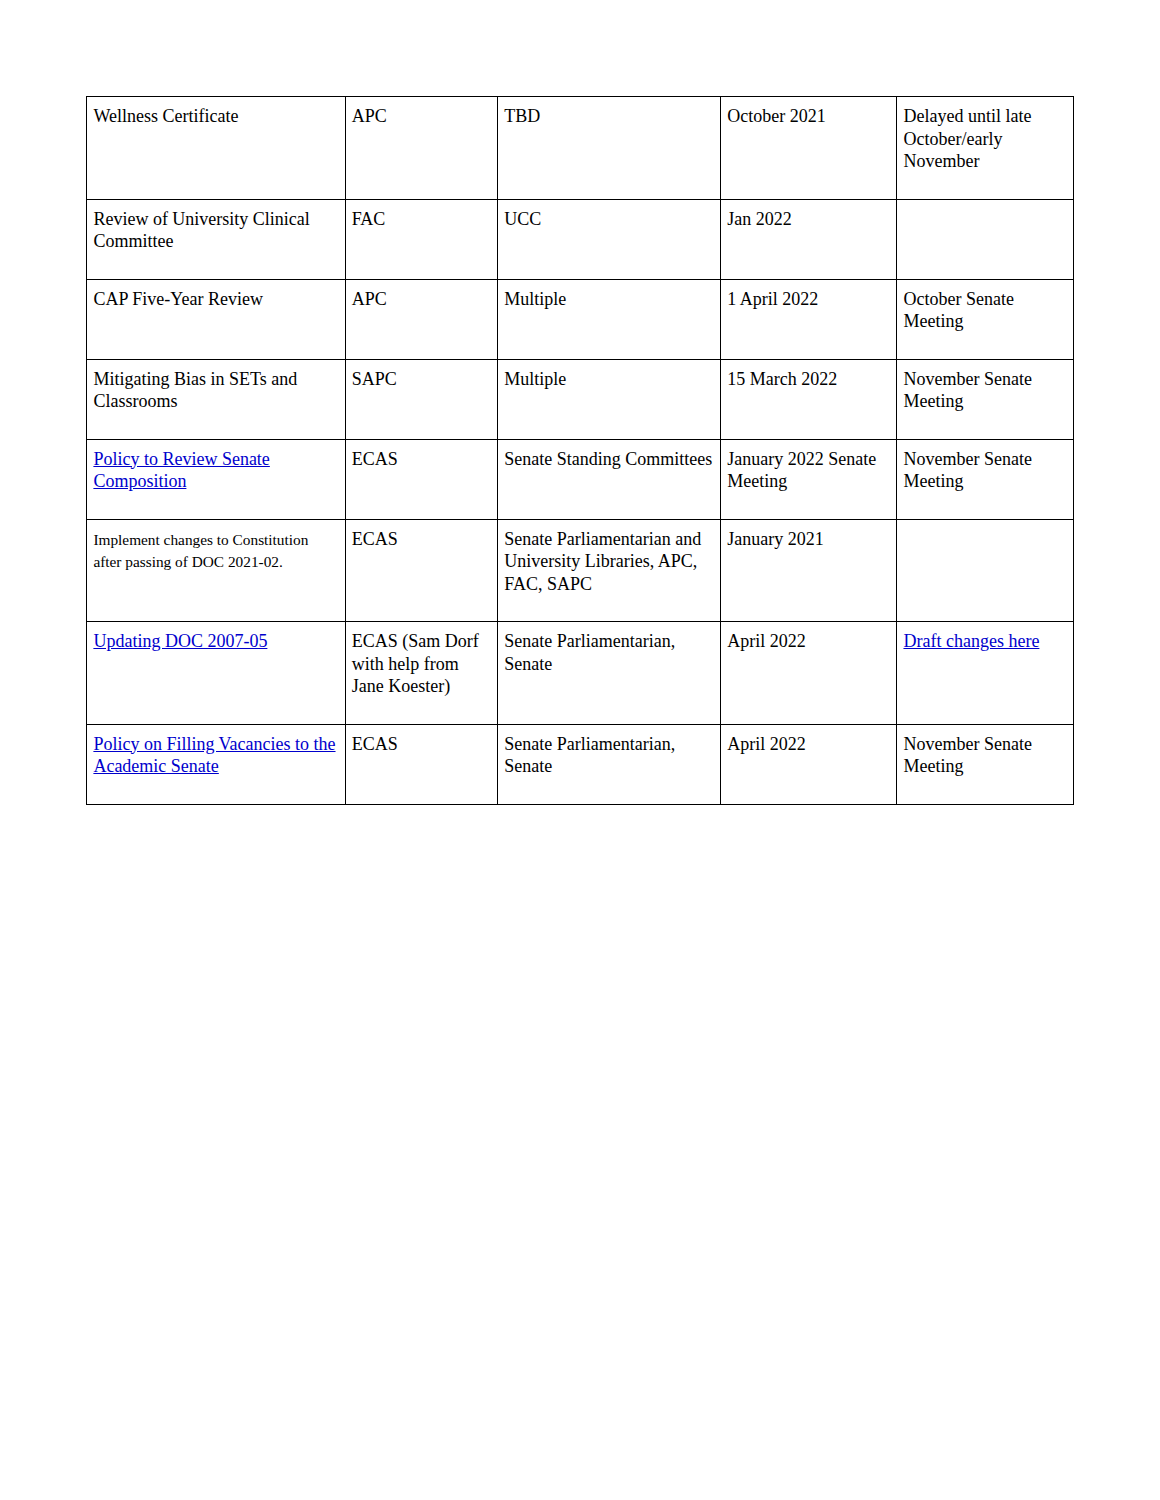| Wellness Certificate | APC | TBD | October 2021 | Delayed until late October/early November |
| Review of University Clinical Committee | FAC | UCC | Jan 2022 | |
| CAP Five-Year Review | APC | Multiple | 1 April 2022 | October Senate Meeting |
| Mitigating Bias in SETs and Classrooms | SAPC | Multiple | 15 March 2022 | November Senate Meeting |
| Policy to Review Senate Composition | ECAS | Senate Standing Committees | January 2022 Senate Meeting | November Senate Meeting |
| Implement changes to Constitution after passing of DOC 2021-02. | ECAS | Senate Parliamentarian and University Libraries, APC, FAC, SAPC | January 2021 | |
| Updating DOC 2007-05 | ECAS (Sam Dorf with help from Jane Koester) | Senate Parliamentarian, Senate | April 2022 | Draft changes here |
| Policy on Filling Vacancies to the Academic Senate | ECAS | Senate Parliamentarian, Senate | April 2022 | November Senate Meeting |